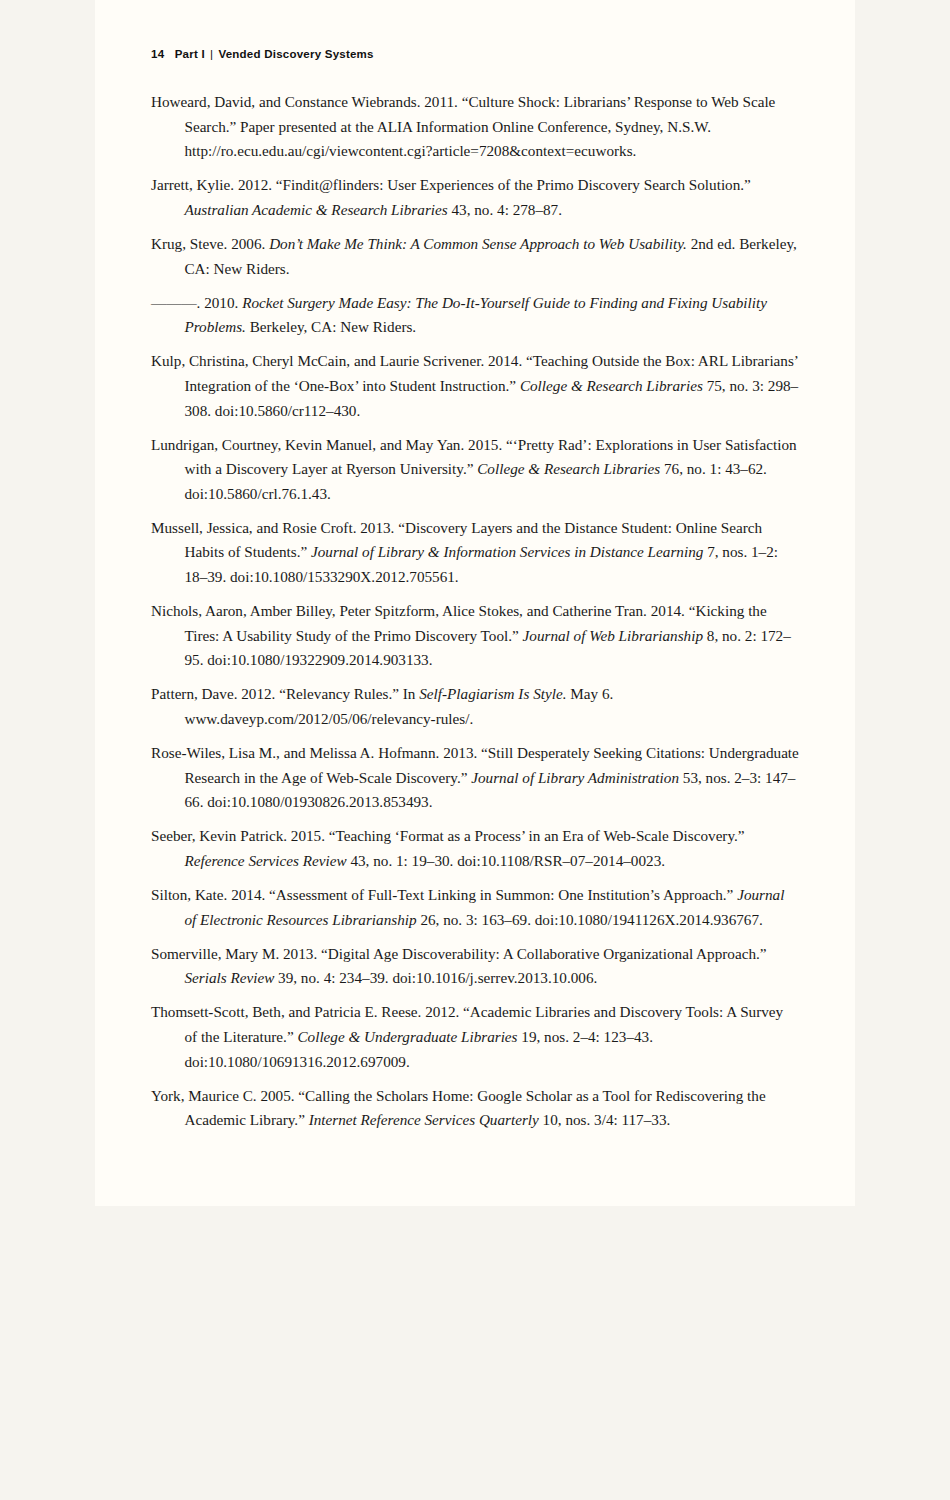14 Part I|Vended Discovery Systems
Howeard, David, and Constance Wiebrands. 2011. “Culture Shock: Librarians’ Response to Web Scale Search.” Paper presented at the ALIA Information Online Conference, Sydney, N.S.W. http://ro.ecu.edu.au/cgi/viewcontent.cgi?article=7208&context=ecuworks.
Jarrett, Kylie. 2012. “Findit@flinders: User Experiences of the Primo Discovery Search Solution.” Australian Academic & Research Libraries 43, no. 4: 278–87.
Krug, Steve. 2006. Don’t Make Me Think: A Common Sense Approach to Web Usability. 2nd ed. Berkeley, CA: New Riders.
———. 2010. Rocket Surgery Made Easy: The Do-It-Yourself Guide to Finding and Fixing Usability Problems. Berkeley, CA: New Riders.
Kulp, Christina, Cheryl McCain, and Laurie Scrivener. 2014. “Teaching Outside the Box: ARL Librarians’ Integration of the ‘One-Box’ into Student Instruction.” College & Research Libraries 75, no. 3: 298–308. doi:10.5860/cr112–430.
Lundrigan, Courtney, Kevin Manuel, and May Yan. 2015. “‘Pretty Rad’: Explorations in User Satisfaction with a Discovery Layer at Ryerson University.” College & Research Libraries 76, no. 1: 43–62. doi:10.5860/crl.76.1.43.
Mussell, Jessica, and Rosie Croft. 2013. “Discovery Layers and the Distance Student: Online Search Habits of Students.” Journal of Library & Information Services in Distance Learning 7, nos. 1–2: 18–39. doi:10.1080/1533290X.2012.705561.
Nichols, Aaron, Amber Billey, Peter Spitzform, Alice Stokes, and Catherine Tran. 2014. “Kicking the Tires: A Usability Study of the Primo Discovery Tool.” Journal of Web Librarianship 8, no. 2: 172–95. doi:10.1080/19322909.2014.903133.
Pattern, Dave. 2012. “Relevancy Rules.” In Self-Plagiarism Is Style. May 6. www.daveyp.com/2012/05/06/relevancy-rules/.
Rose-Wiles, Lisa M., and Melissa A. Hofmann. 2013. “Still Desperately Seeking Citations: Undergraduate Research in the Age of Web-Scale Discovery.” Journal of Library Administration 53, nos. 2–3: 147–66. doi:10.1080/01930826.2013.853493.
Seeber, Kevin Patrick. 2015. “Teaching ‘Format as a Process’ in an Era of Web-Scale Discovery.” Reference Services Review 43, no. 1: 19–30. doi:10.1108/RSR–07–2014–0023.
Silton, Kate. 2014. “Assessment of Full-Text Linking in Summon: One Institution’s Approach.” Journal of Electronic Resources Librarianship 26, no. 3: 163–69. doi:10.1080/1941126X.2014.936767.
Somerville, Mary M. 2013. “Digital Age Discoverability: A Collaborative Organizational Approach.” Serials Review 39, no. 4: 234–39. doi:10.1016/j.serrev.2013.10.006.
Thomsett-Scott, Beth, and Patricia E. Reese. 2012. “Academic Libraries and Discovery Tools: A Survey of the Literature.” College & Undergraduate Libraries 19, nos. 2–4: 123–43. doi:10.1080/10691316.2012.697009.
York, Maurice C. 2005. “Calling the Scholars Home: Google Scholar as a Tool for Rediscovering the Academic Library.” Internet Reference Services Quarterly 10, nos. 3/4: 117–33.